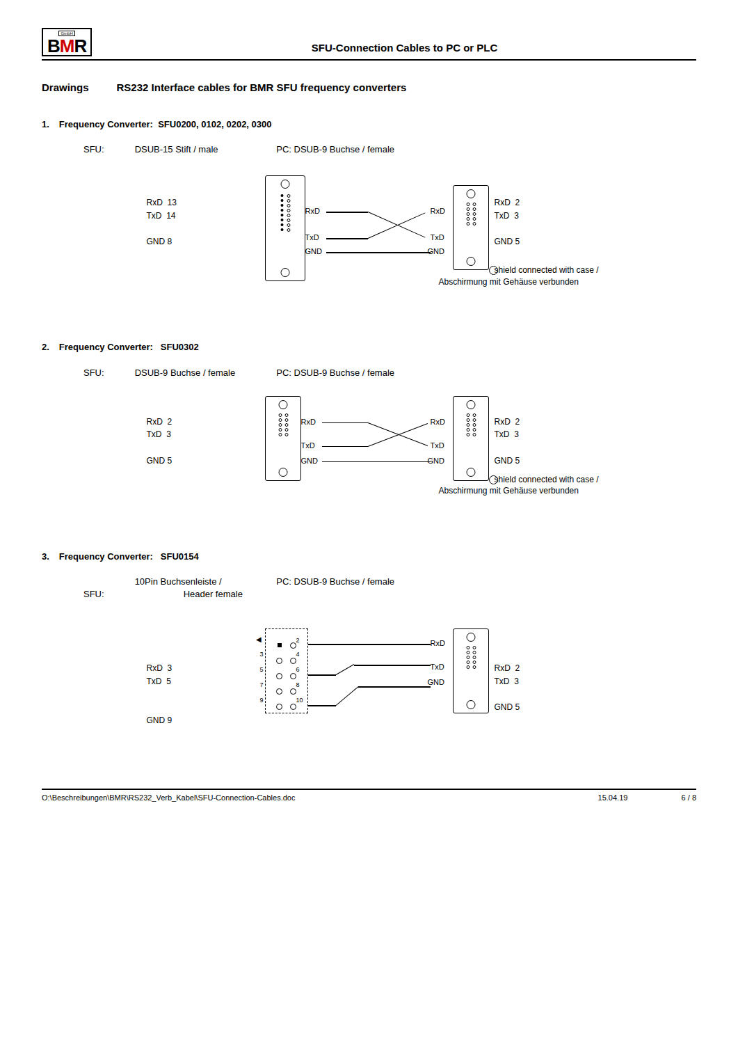GmbH BMR
SFU-Connection Cables to PC or PLC
Drawings RS232 Interface cables for BMR SFU frequency converters
1. Frequency Converter: SFU0200, 0102, 0202, 0300
SFU: DSUB-15 Stift / male PC: DSUB-9 Buchse / female
RxD 13
TxD 14
GND 8
RxD
TxD
GND
RxD
TxD
GND
RxD 2
TxD 3
GND 5
shield connected with case /
Abschirmung mit Gehäuse verbunden
2. Frequency Converter: SFU0302
SFU: DSUB-9 Buchse / female PC: DSUB-9 Buchse / female
RxD 2
TxD 3
GND 5
RxD
TxD
GND
RxD
TxD
GND
RxD 2
TxD 3
GND 5
shield connected with case /
Abschirmung mit Gehäuse verbunden
3. Frequency Converter: SFU0154
SFU: 10Pin Buchsenleiste /
Header female PC: DSUB-9 Buchse / female
RxD 3
TxD 5
GND 9
2
3
4
5
6
7
8
9
10
◀
RxD
TxD
GND
RxD 2
TxD 3
GND 5
O:\Beschreibungen\BMR\RS232_Verb_Kabel\SFU-Connection-Cables.doc
15.04.19
6 / 8